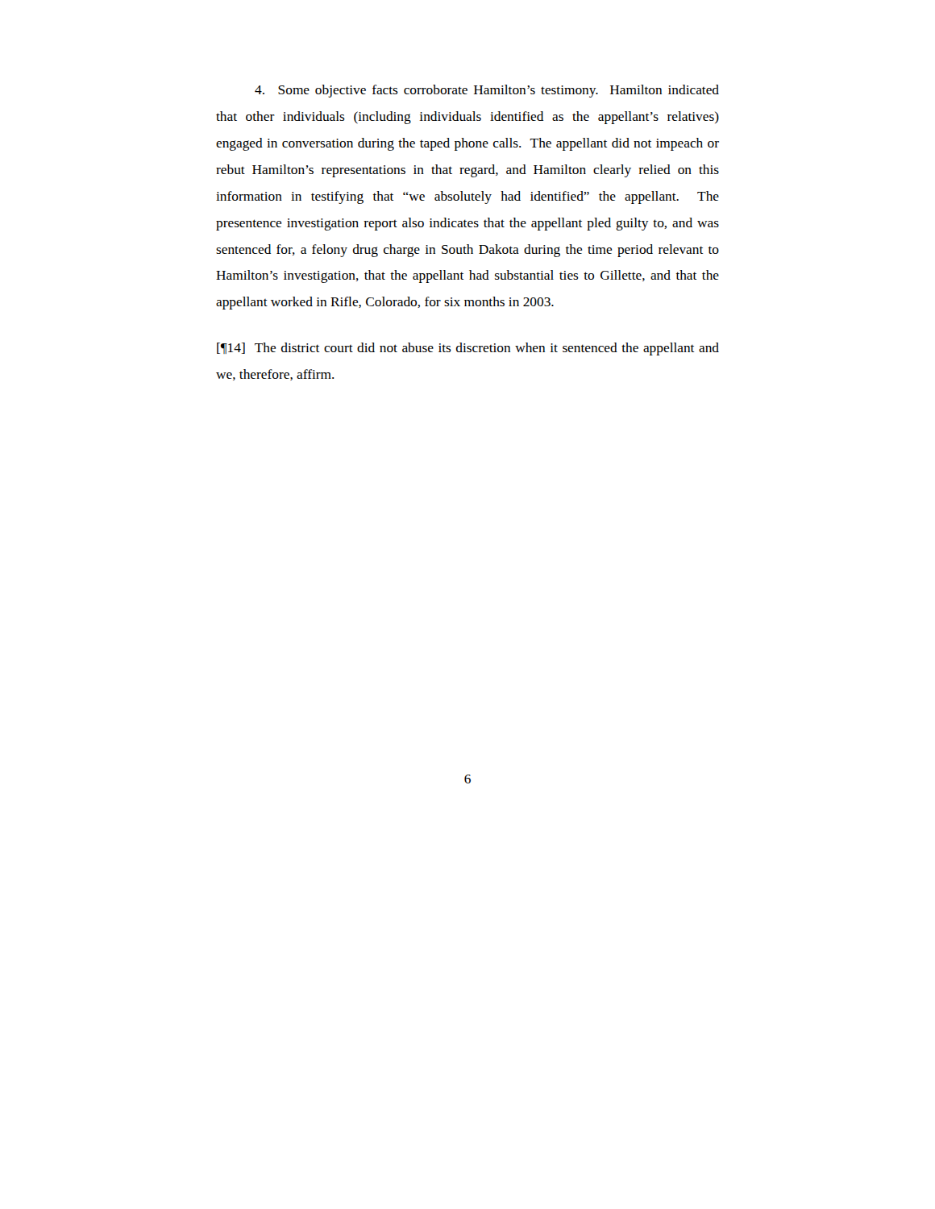4. Some objective facts corroborate Hamilton’s testimony. Hamilton indicated that other individuals (including individuals identified as the appellant’s relatives) engaged in conversation during the taped phone calls. The appellant did not impeach or rebut Hamilton’s representations in that regard, and Hamilton clearly relied on this information in testifying that “we absolutely had identified” the appellant. The presentence investigation report also indicates that the appellant pled guilty to, and was sentenced for, a felony drug charge in South Dakota during the time period relevant to Hamilton’s investigation, that the appellant had substantial ties to Gillette, and that the appellant worked in Rifle, Colorado, for six months in 2003.
[¶14] The district court did not abuse its discretion when it sentenced the appellant and we, therefore, affirm.
6